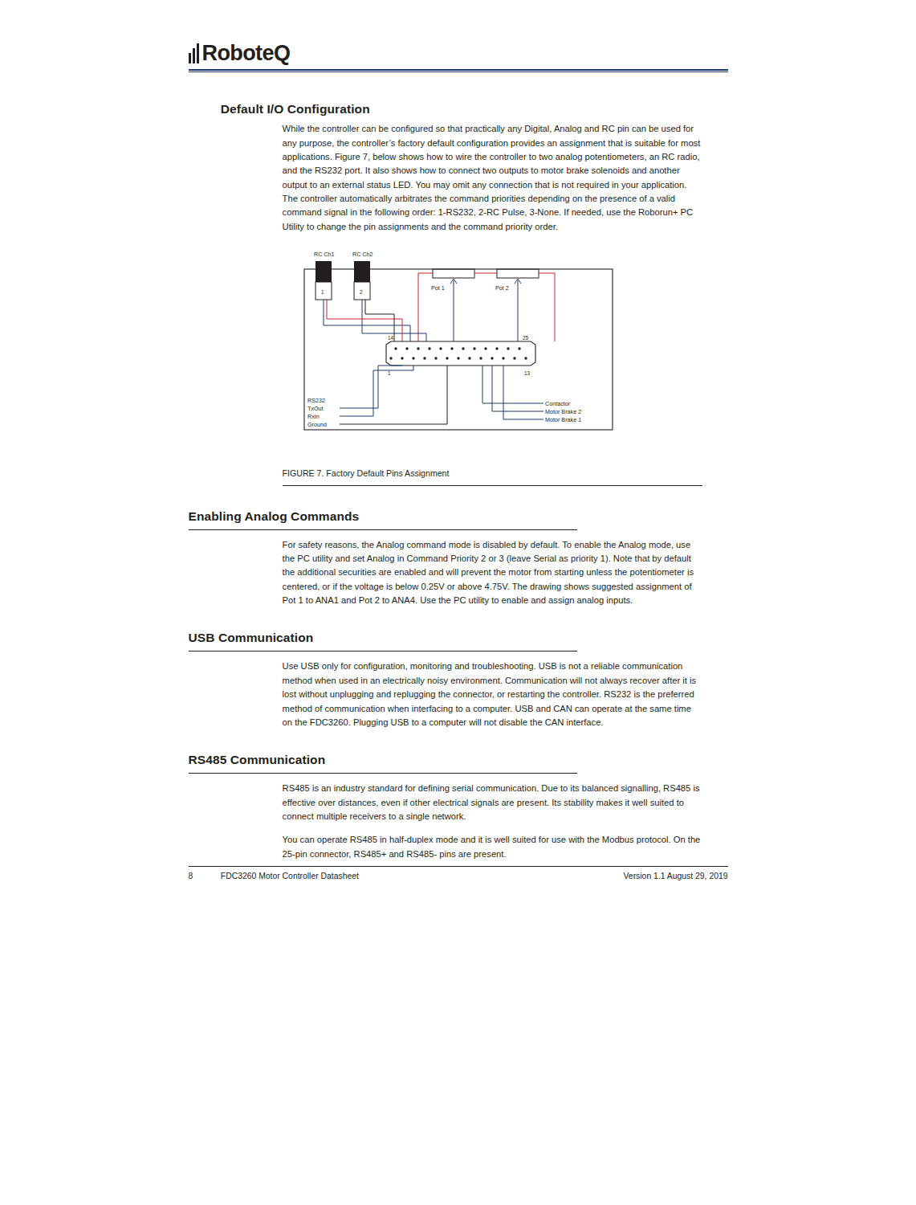RoboteQ
Default I/O Configuration
While the controller can be configured so that practically any Digital, Analog and RC pin can be used for any purpose, the controller’s factory default configuration provides an assignment that is suitable for most applications. Figure 7, below shows how to wire the controller to two analog potentiometers, an RC radio, and the RS232 port. It also shows how to connect two outputs to motor brake solenoids and another output to an external status LED. You may omit any connection that is not required in your application. The controller automatically arbitrates the command priorities depending on the presence of a valid command signal in the following order: 1-RS232, 2-RC Pulse, 3-None. If needed, use the Roborun+ PC Utility to change the pin assignments and the command priority order.
RC Ch1 RC Ch2 1 2 Pot 1 Pot 2 14 25 1 13 RS232 TxOut RxIn Ground Contactor Motor Brake 2 Motor Brake 1
FIGURE 7. Factory Default Pins Assignment
Enabling Analog Commands
For safety reasons, the Analog command mode is disabled by default. To enable the Analog mode, use the PC utility and set Analog in Command Priority 2 or 3 (leave Serial as priority 1). Note that by default the additional securities are enabled and will prevent the motor from starting unless the potentiometer is centered, or if the voltage is below 0.25V or above 4.75V. The drawing shows suggested assignment of Pot 1 to ANA1 and Pot 2 to ANA4. Use the PC utility to enable and assign analog inputs.
USB Communication
Use USB only for configuration, monitoring and troubleshooting. USB is not a reliable communication method when used in an electrically noisy environment. Communication will not always recover after it is lost without unplugging and replugging the connector, or restarting the controller. RS232 is the preferred method of communication when interfacing to a computer. USB and CAN can operate at the same time on the FDC3260. Plugging USB to a computer will not disable the CAN interface.
RS485 Communication
RS485 is an industry standard for defining serial communication. Due to its balanced signalling, RS485 is effective over distances, even if other electrical signals are present. Its stability makes it well suited to connect multiple receivers to a single network.
You can operate RS485 in half-duplex mode and it is well suited for use with the Modbus protocol. On the 25-pin connector, RS485+ and RS485- pins are present.
8
FDC3260 Motor Controller Datasheet
Version 1.1 August 29, 2019